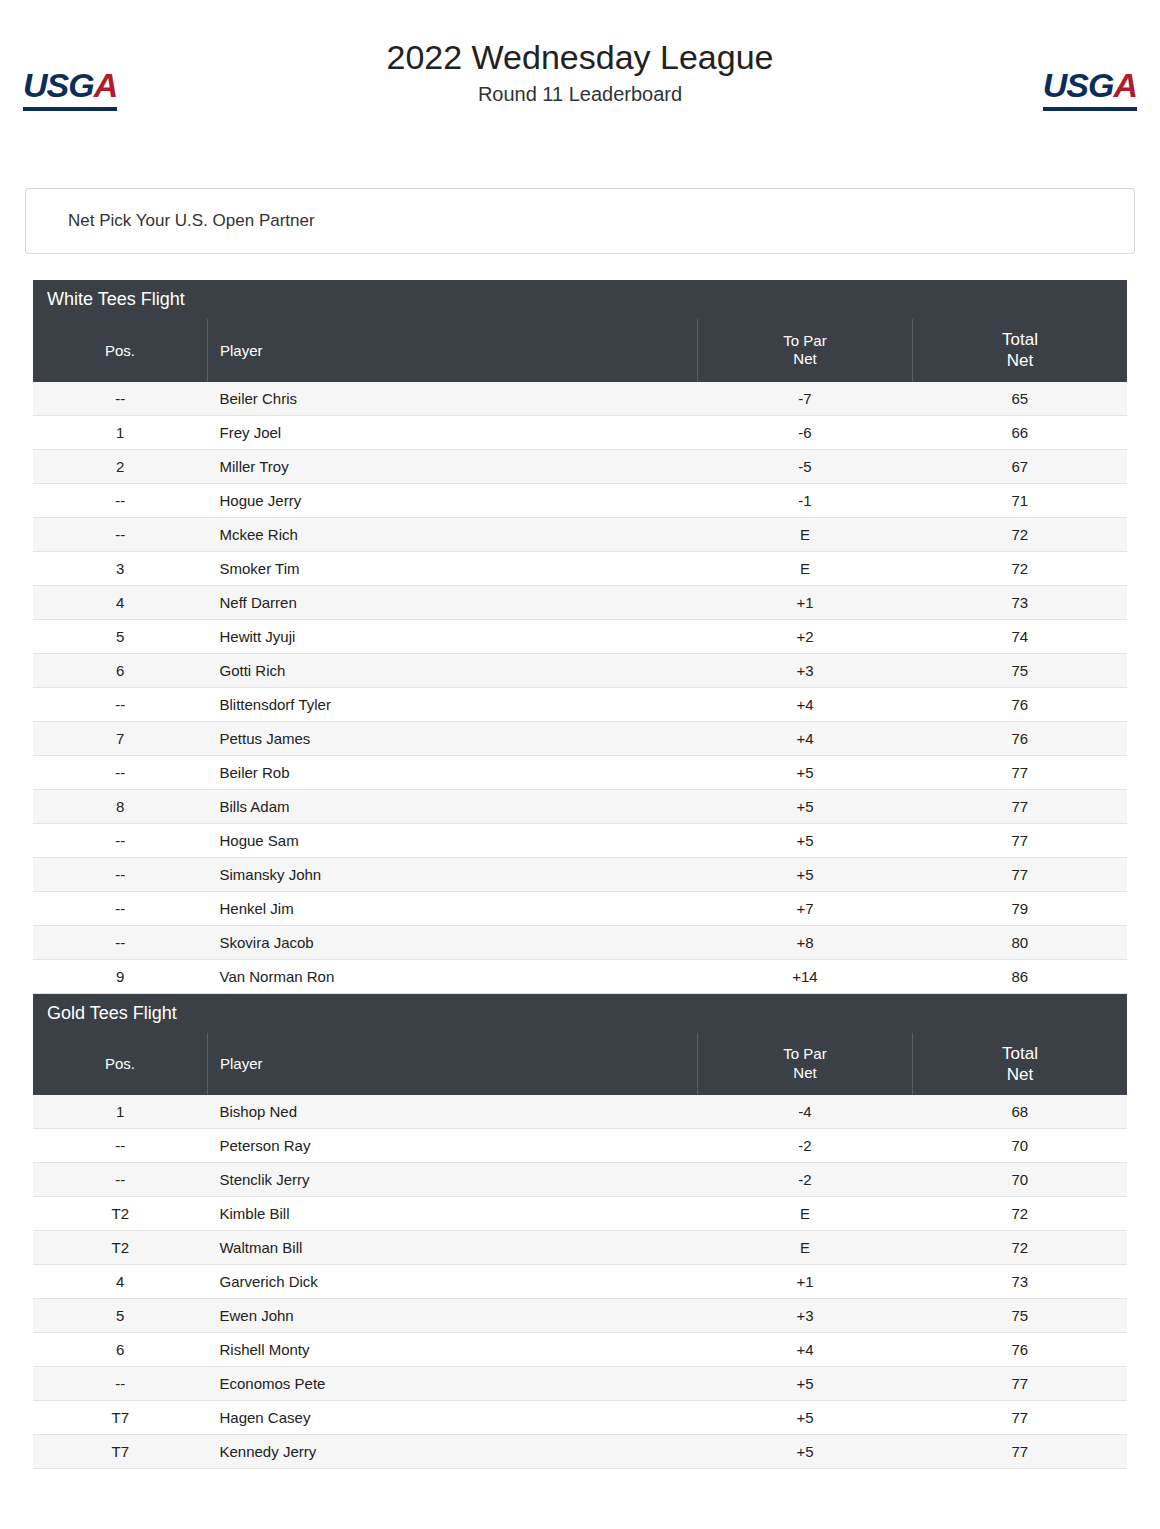USG A
USG A
2022 Wednesday League
Round 11 Leaderboard
Net Pick Your U.S. Open Partner
White Tees Flight
| Pos. | Player | To Par Net | Total Net |
| --- | --- | --- | --- |
| -- | Beiler Chris | -7 | 65 |
| 1 | Frey Joel | -6 | 66 |
| 2 | Miller Troy | -5 | 67 |
| -- | Hogue Jerry | -1 | 71 |
| -- | Mckee Rich | E | 72 |
| 3 | Smoker Tim | E | 72 |
| 4 | Neff Darren | +1 | 73 |
| 5 | Hewitt Jyuji | +2 | 74 |
| 6 | Gotti Rich | +3 | 75 |
| -- | Blittensdorf Tyler | +4 | 76 |
| 7 | Pettus James | +4 | 76 |
| -- | Beiler Rob | +5 | 77 |
| 8 | Bills Adam | +5 | 77 |
| -- | Hogue Sam | +5 | 77 |
| -- | Simansky John | +5 | 77 |
| -- | Henkel Jim | +7 | 79 |
| -- | Skovira Jacob | +8 | 80 |
| 9 | Van Norman Ron | +14 | 86 |
Gold Tees Flight
| Pos. | Player | To Par Net | Total Net |
| --- | --- | --- | --- |
| 1 | Bishop Ned | -4 | 68 |
| -- | Peterson Ray | -2 | 70 |
| -- | Stenclik Jerry | -2 | 70 |
| T2 | Kimble Bill | E | 72 |
| T2 | Waltman Bill | E | 72 |
| 4 | Garverich Dick | +1 | 73 |
| 5 | Ewen John | +3 | 75 |
| 6 | Rishell Monty | +4 | 76 |
| -- | Economos Pete | +5 | 77 |
| T7 | Hagen Casey | +5 | 77 |
| T7 | Kennedy Jerry | +5 | 77 |